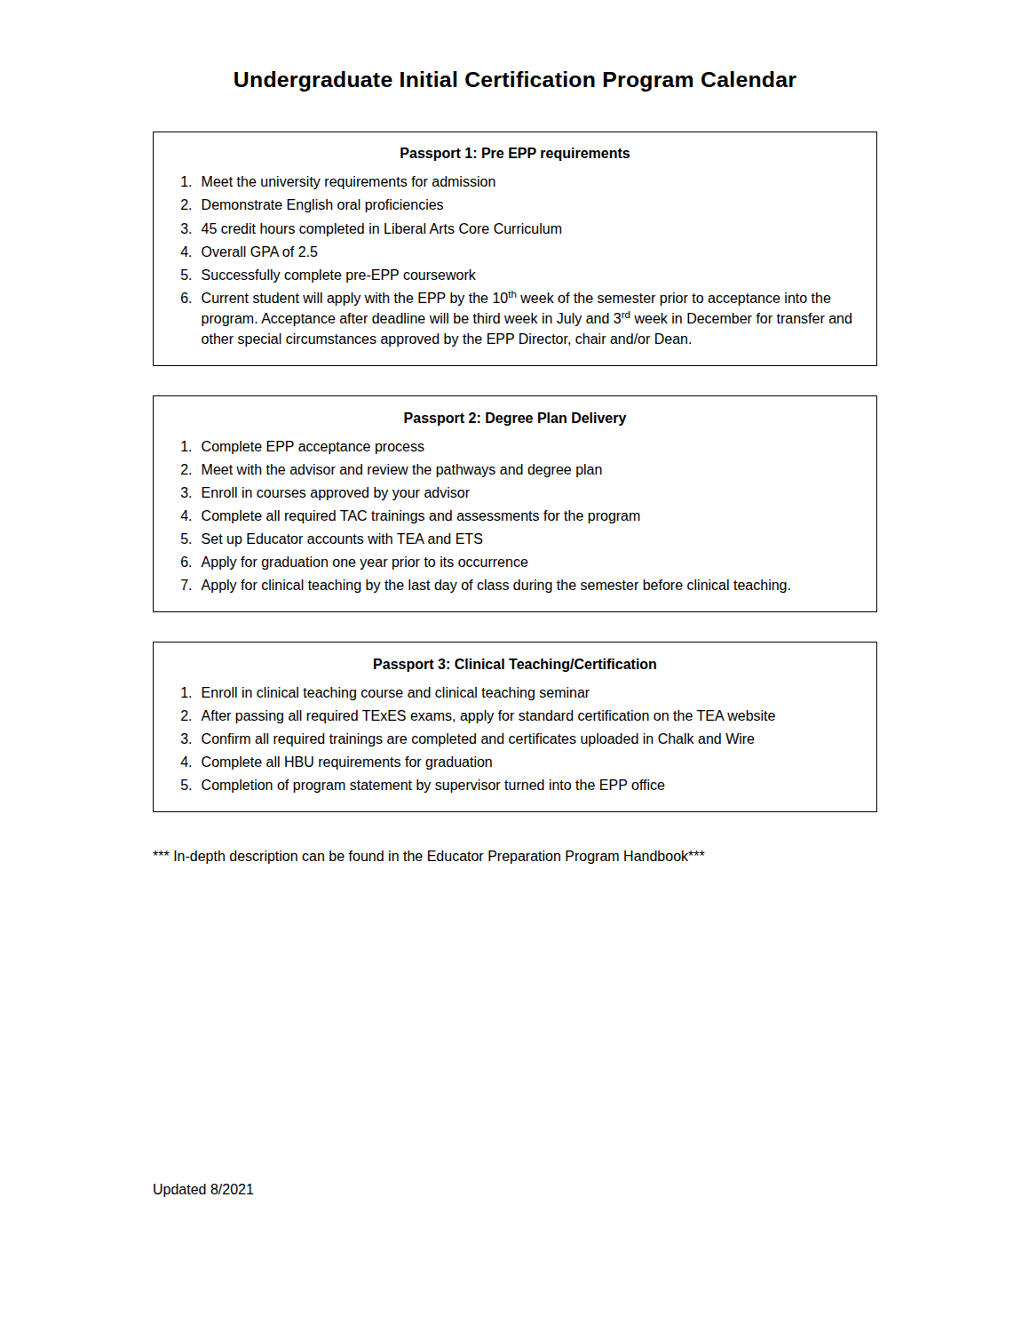Undergraduate Initial Certification Program Calendar
Passport 1: Pre EPP requirements
Meet the university requirements for admission
Demonstrate English oral proficiencies
45 credit hours completed in Liberal Arts Core Curriculum
Overall GPA of 2.5
Successfully complete pre-EPP coursework
Current student will apply with the EPP by the 10th week of the semester prior to acceptance into the program. Acceptance after deadline will be third week in July and 3rd week in December for transfer and other special circumstances approved by the EPP Director, chair and/or Dean.
Passport 2: Degree Plan Delivery
Complete EPP acceptance process
Meet with the advisor and review the pathways and degree plan
Enroll in courses approved by your advisor
Complete all required TAC trainings and assessments for the program
Set up Educator accounts with TEA and ETS
Apply for graduation one year prior to its occurrence
Apply for clinical teaching by the last day of class during the semester before clinical teaching.
Passport 3: Clinical Teaching/Certification
Enroll in clinical teaching course and clinical teaching seminar
After passing all required TExES exams, apply for standard certification on the TEA website
Confirm all required trainings are completed and certificates uploaded in Chalk and Wire
Complete all HBU requirements for graduation
Completion of program statement by supervisor turned into the EPP office
*** In-depth description can be found in the Educator Preparation Program Handbook***
Updated 8/2021